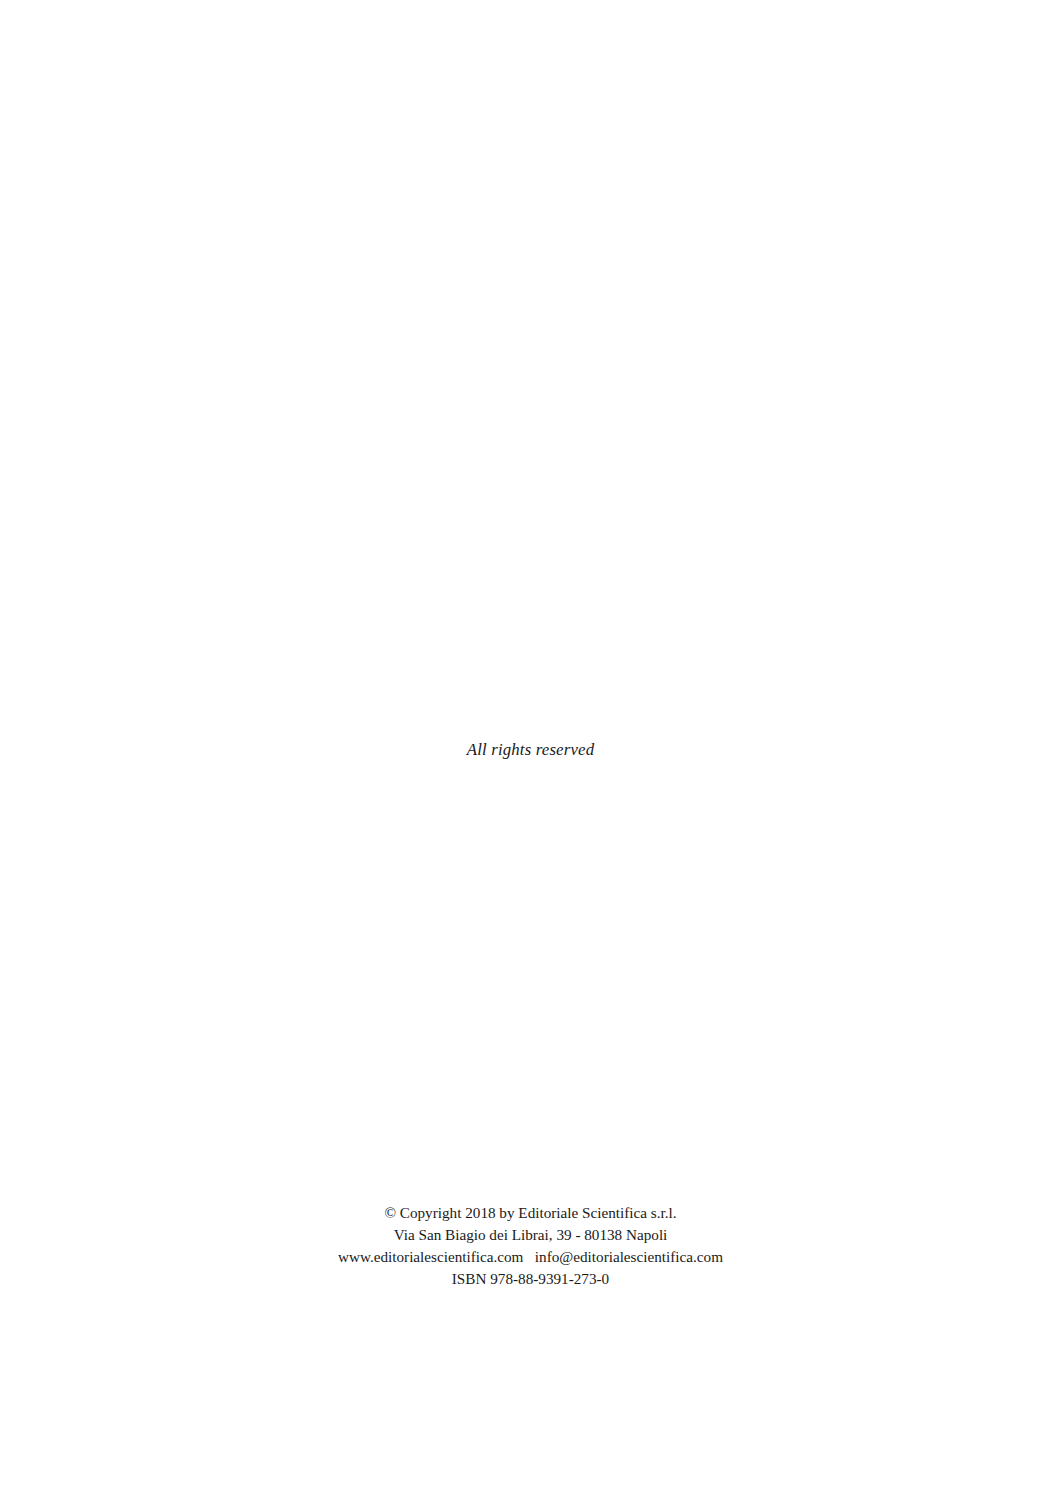All rights reserved
© Copyright 2018 by Editoriale Scientifica s.r.l.
Via San Biagio dei Librai, 39 - 80138 Napoli
www.editorialescientifica.com info@editorialescientifica.com
ISBN 978-88-9391-273-0